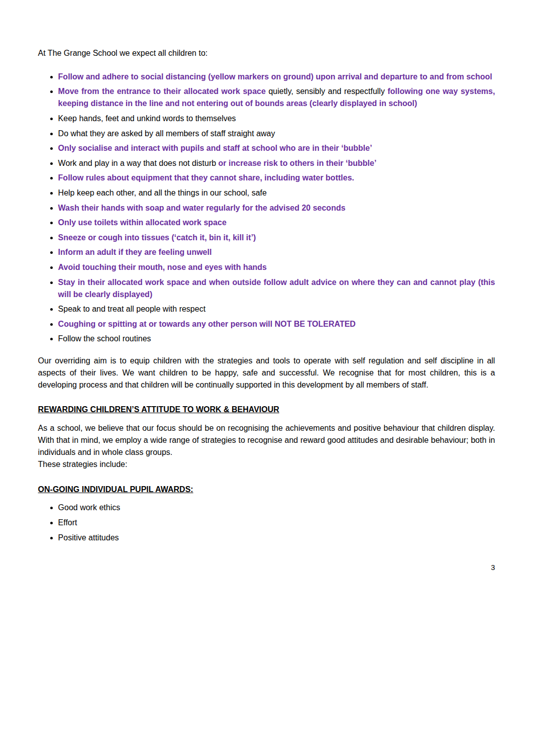At The Grange School we expect all children to:
Follow and adhere to social distancing (yellow markers on ground) upon arrival and departure to and from school
Move from the entrance to their allocated work space quietly, sensibly and respectfully following one way systems, keeping distance in the line and not entering out of bounds areas (clearly displayed in school)
Keep hands, feet and unkind words to themselves
Do what they are asked by all members of staff straight away
Only socialise and interact with pupils and staff at school who are in their ‘bubble’
Work and play in a way that does not disturb or increase risk to others in their ‘bubble’
Follow rules about equipment that they cannot share, including water bottles.
Help keep each other, and all the things in our school, safe
Wash their hands with soap and water regularly for the advised 20 seconds
Only use toilets within allocated work space
Sneeze or cough into tissues (‘catch it, bin it, kill it’)
Inform an adult if they are feeling unwell
Avoid touching their mouth, nose and eyes with hands
Stay in their allocated work space and when outside follow adult advice on where they can and cannot play (this will be clearly displayed)
Speak to and treat all people with respect
Coughing or spitting at or towards any other person will NOT BE TOLERATED
Follow the school routines
Our overriding aim is to equip children with the strategies and tools to operate with self regulation and self discipline in all aspects of their lives. We want children to be happy, safe and successful. We recognise that for most children, this is a developing process and that children will be continually supported in this development by all members of staff.
REWARDING CHILDREN’S ATTITUDE TO WORK & BEHAVIOUR
As a school, we believe that our focus should be on recognising the achievements and positive behaviour that children display. With that in mind, we employ a wide range of strategies to recognise and reward good attitudes and desirable behaviour; both in individuals and in whole class groups.
These strategies include:
ON-GOING INDIVIDUAL PUPIL AWARDS:
Good work ethics
Effort
Positive attitudes
3